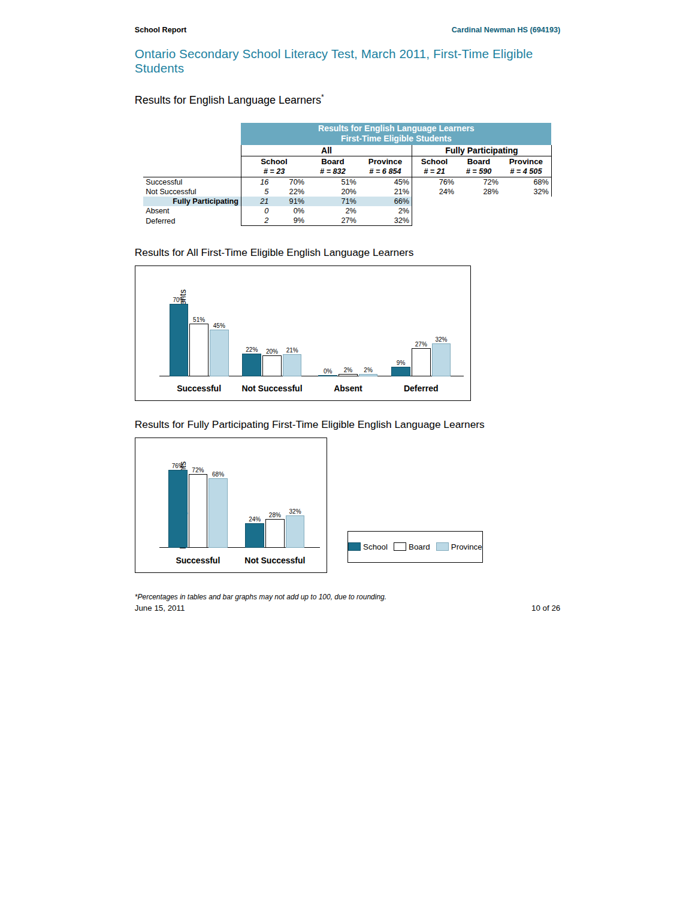School Report
Cardinal Newman HS (694193)
Ontario Secondary School Literacy Test, March 2011, First-Time Eligible Students
Results for English Language Learners*
| | Results for English Language Learners First-Time Eligible Students |
| | All | Fully Participating |
| | School # = 23 | Board # = 832 | Province # = 6 854 | School # = 21 | Board # = 590 | Province # = 4 505 |
| Successful | 16 | 70% | 51% | 45% | 76% | 72% | 68% |
| Not Successful | 5 | 22% | 20% | 21% | 24% | 28% | 32% |
| Fully Participating | 21 | 91% | 71% | 66% | | | |
| Absent | 0 | 0% | 2% | 2% | | | |
| Deferred | 2 | 9% | 27% | 32% | | | |
Results for All First-Time Eligible English Language Learners
Percentage of Students
70%
51%
45%
Successful
22%
20%
21%
Not Successful
0%
2%
2%
Absent
9%
27%
32%
Deferred
Results for Fully Participating First-Time Eligible English Language Learners
Percentage of Students
76%
72%
68%
Successful
24%
28%
32%
Not Successful
School
Board
Province
*Percentages in tables and bar graphs may not add up to 100, due to rounding.
June 15, 2011
10 of 26